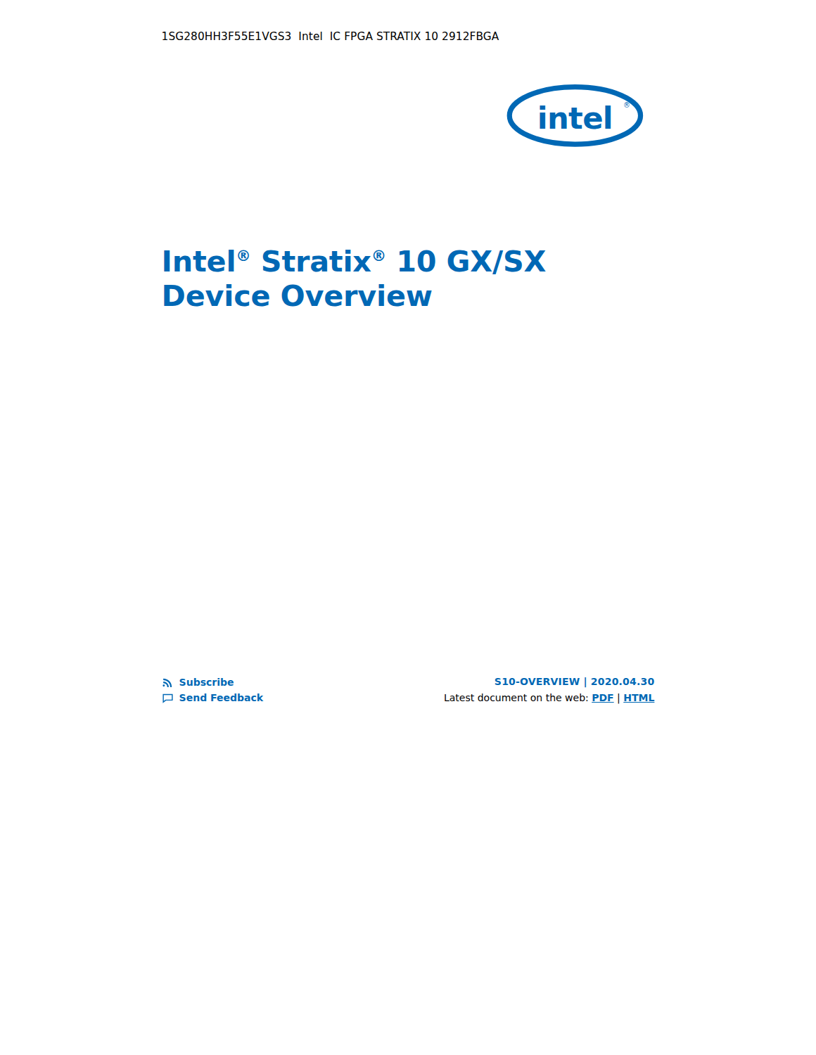1SG280HH3F55E1VGS3 Intel IC FPGA STRATIX 10 2912FBGA
intel ®
Intel® Stratix® 10 GX/SX Device Overview
Subscribe
Send Feedback
S10-OVERVIEW | 2020.04.30
Latest document on the web: PDF | HTML